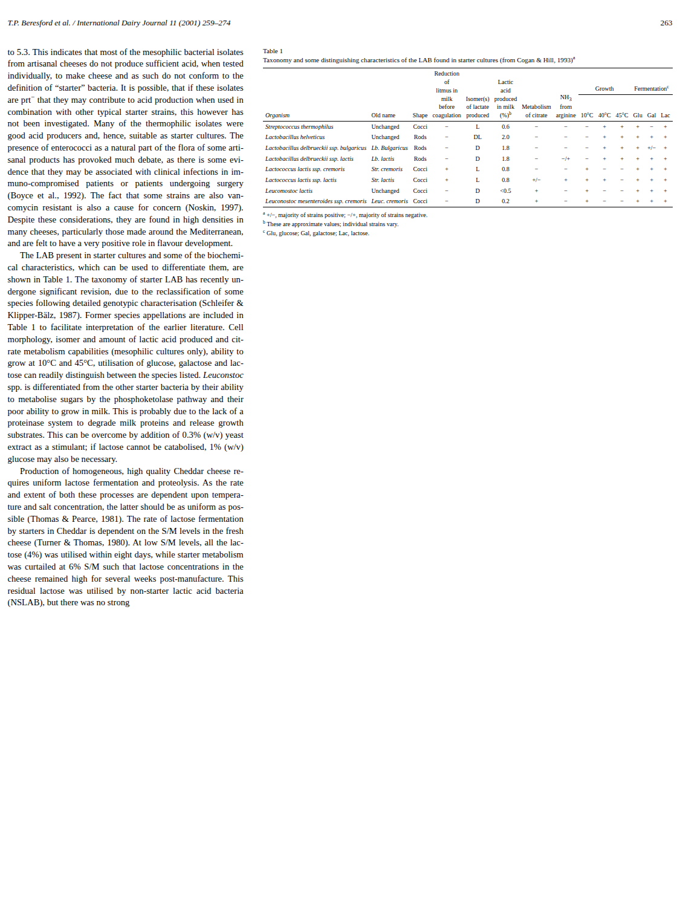T.P. Beresford et al. / International Dairy Journal 11 (2001) 259–274 263
to 5.3. This indicates that most of the mesophilic bacterial isolates from artisanal cheeses do not produce sufficient acid, when tested individually, to make cheese and as such do not conform to the definition of “starter” bacteria. It is possible, that if these isolates are prt− that they may contribute to acid production when used in combination with other typical starter strains, this however has not been investigated. Many of the thermophilic isolates were good acid producers and, hence, suitable as starter cultures. The presence of enterococci as a natural part of the flora of some artisanal products has provoked much debate, as there is some evidence that they may be associated with clinical infections in immuno-compromised patients or patients undergoing surgery (Boyce et al., 1992). The fact that some strains are also vancomycin resistant is also a cause for concern (Noskin, 1997). Despite these considerations, they are found in high densities in many cheeses, particularly those made around the Mediterranean, and are felt to have a very positive role in flavour development.
The LAB present in starter cultures and some of the biochemical characteristics, which can be used to differentiate them, are shown in Table 1. The taxonomy of starter LAB has recently undergone significant revision, due to the reclassification of some species following detailed genotypic characterisation (Schleifer & Klipper-Bälz, 1987). Former species appellations are included in Table 1 to facilitate interpretation of the earlier literature. Cell morphology, isomer and amount of lactic acid produced and citrate metabolism capabilities (mesophilic cultures only), ability to grow at 10°C and 45°C, utilisation of glucose, galactose and lactose can readily distinguish between the species listed. Leuconstoc spp. is differentiated from the other starter bacteria by their ability to metabolise sugars by the phosphoketolase pathway and their poor ability to grow in milk. This is probably due to the lack of a proteinase system to degrade milk proteins and release growth substrates. This can be overcome by addition of 0.3% (w/v) yeast extract as a stimulant; if lactose cannot be catabolised, 1% (w/v) glucose may also be necessary.
Production of homogeneous, high quality Cheddar cheese requires uniform lactose fermentation and proteolysis. As the rate and extent of both these processes are dependent upon temperature and salt concentration, the latter should be as uniform as possible (Thomas & Pearce, 1981). The rate of lactose fermentation by starters in Cheddar is dependent on the S/M levels in the fresh cheese (Turner & Thomas, 1980). At low S/M levels, all the lactose (4%) was utilised within eight days, while starter metabolism was curtailed at 6% S/M such that lactose concentrations in the cheese remained high for several weeks post-manufacture. This residual lactose was utilised by non-starter lactic acid bacteria (NSLAB), but there was no strong
Table 1 Taxonomy and some distinguishing characteristics of the LAB found in starter cultures (from Cogan & Hill, 1993)a
| Organism | Old name | Shape | Reduction of litmus in milk before coagulation | Isomer(s) of lactate produced | Lactic acid produced in milk (%) b | Metabolism of citrate | NH 3 from arginine | Growth | Fermentation c |
| --- | --- | --- | --- | --- | --- | --- | --- | --- | --- |
| 10°C | 40°C | 45°C | Glu | Gal | Lac |
| Streptococcus thermophilus | Unchanged | Cocci | − | L | 0.6 | − | − | − | + | + | + | − | + |
| Lactobacillus helveticus | Unchanged | Rods | − | DL | 2.0 | − | − | − | + | + | + | + | + |
| Lactobacillus delbrueckii ssp. bulgaricus | Lb. Bulgaricus | Rods | − | D | 1.8 | − | − | − | + | + | + | +/− | + |
| Lactobacillus delbrueckii ssp. lactis | Lb. lactis | Rods | − | D | 1.8 | − | −/+ | − | + | + | + | + | + |
| Lactococcus lactis ssp. cremoris | Str. cremoris | Cocci | + | L | 0.8 | − | − | + | − | − | + | + | + |
| Lactococcus lactis ssp. lactis | Str. lactis | Cocci | + | L | 0.8 | +/− | + | + | + | − | + | + | + |
| Leucomostoc lactis | Unchanged | Cocci | − | D | <0.5 | + | − | + | − | − | + | + | + |
| Leuconostoc mesenteroides ssp. cremoris | Leuc. cremoris | Cocci | − | D | 0.2 | + | − | + | − | − | + | + | + |
a +/−, majority of strains positive; −/+, majority of strains negative.
b These are approximate values; individual strains vary.
c Glu, glucose; Gal, galactose; Lac, lactose.